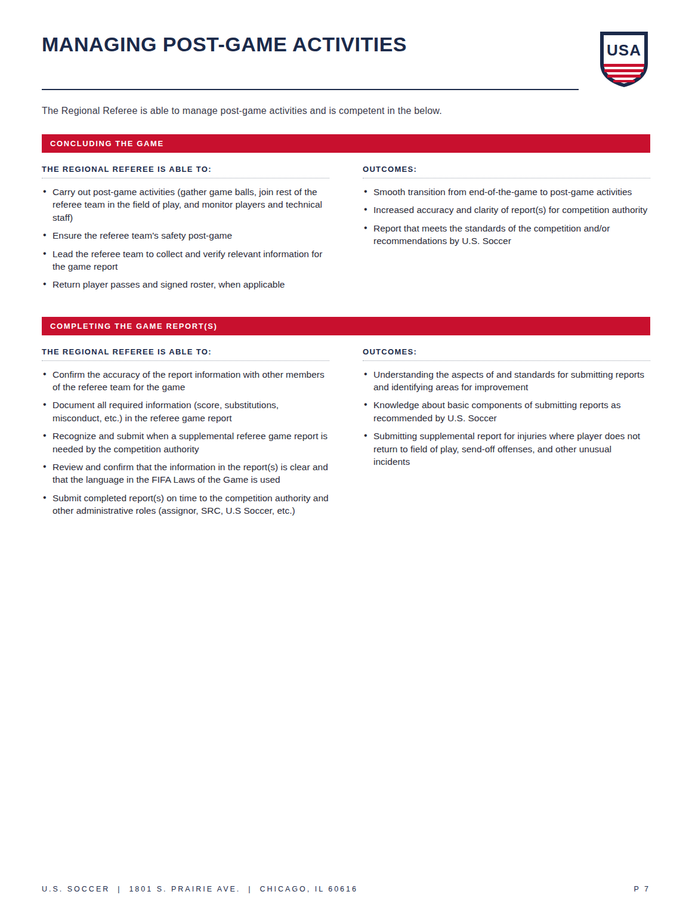Managing Post-Game Activities
USA
The Regional Referee is able to manage post-game activities and is competent in the below.
Concluding the Game
The Regional Referee is able to:
Carry out post-game activities (gather game balls, join rest of the referee team in the field of play, and monitor players and technical staff)
Ensure the referee team's safety post-game
Lead the referee team to collect and verify relevant information for the game report
Return player passes and signed roster, when applicable
Outcomes:
Smooth transition from end-of-the-game to post-game activities
Increased accuracy and clarity of report(s) for competition authority
Report that meets the standards of the competition and/or recommendations by U.S. Soccer
Completing the Game Report(s)
The Regional Referee is able to:
Confirm the accuracy of the report information with other members of the referee team for the game
Document all required information (score, substitutions, misconduct, etc.) in the referee game report
Recognize and submit when a supplemental referee game report is needed by the competition authority
Review and confirm that the information in the report(s) is clear and that the language in the FIFA Laws of the Game is used
Submit completed report(s) on time to the competition authority and other administrative roles (assignor, SRC, U.S Soccer, etc.)
Outcomes:
Understanding the aspects of and standards for submitting reports and identifying areas for improvement
Knowledge about basic components of submitting reports as recommended by U.S. Soccer
Submitting supplemental report for injuries where player does not return to field of play, send-off offenses, and other unusual incidents
U.S. SOCCER | 1801 S. PRAIRIE AVE. | CHICAGO, IL 60616 P 7